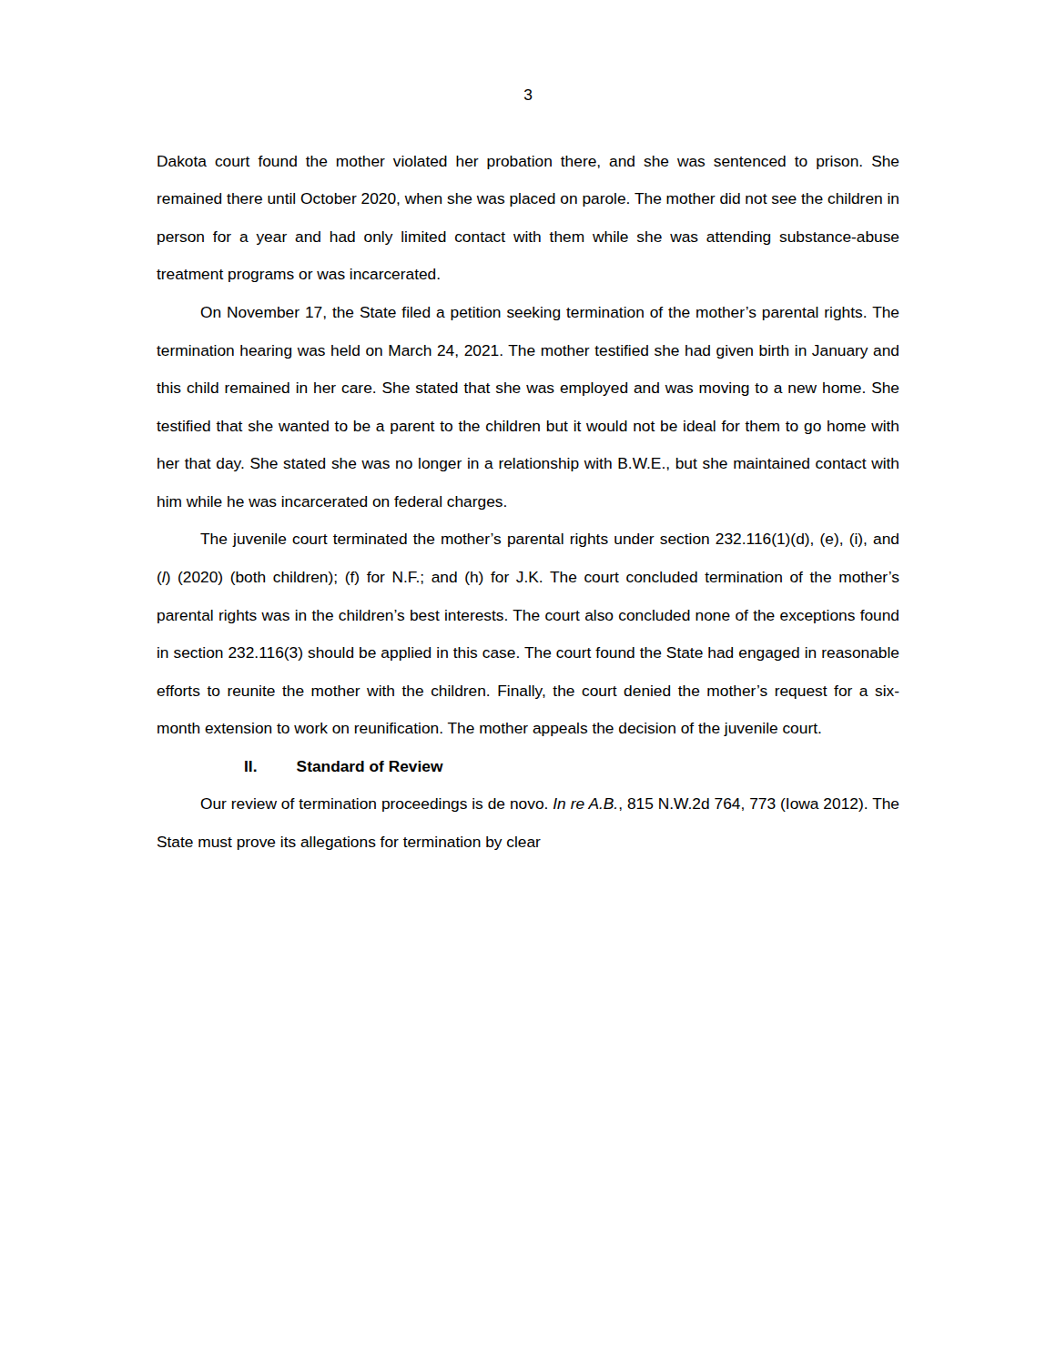3
Dakota court found the mother violated her probation there, and she was sentenced to prison. She remained there until October 2020, when she was placed on parole. The mother did not see the children in person for a year and had only limited contact with them while she was attending substance-abuse treatment programs or was incarcerated.
On November 17, the State filed a petition seeking termination of the mother’s parental rights. The termination hearing was held on March 24, 2021. The mother testified she had given birth in January and this child remained in her care. She stated that she was employed and was moving to a new home. She testified that she wanted to be a parent to the children but it would not be ideal for them to go home with her that day. She stated she was no longer in a relationship with B.W.E., but she maintained contact with him while he was incarcerated on federal charges.
The juvenile court terminated the mother’s parental rights under section 232.116(1)(d), (e), (i), and (l) (2020) (both children); (f) for N.F.; and (h) for J.K. The court concluded termination of the mother’s parental rights was in the children’s best interests. The court also concluded none of the exceptions found in section 232.116(3) should be applied in this case. The court found the State had engaged in reasonable efforts to reunite the mother with the children. Finally, the court denied the mother’s request for a six-month extension to work on reunification. The mother appeals the decision of the juvenile court.
II. Standard of Review
Our review of termination proceedings is de novo. In re A.B., 815 N.W.2d 764, 773 (Iowa 2012). The State must prove its allegations for termination by clear